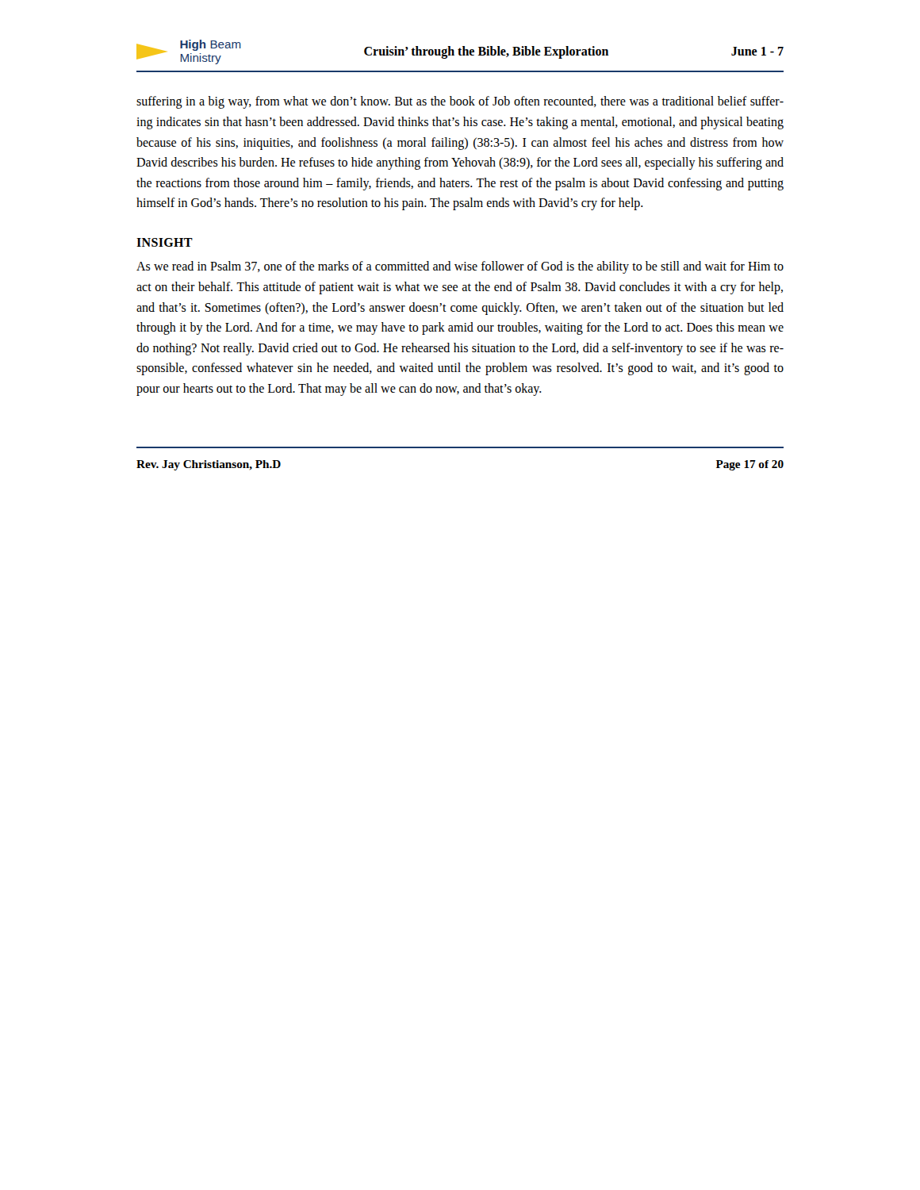High Beam
Ministry
Cruisin’ through the Bible, Bible Exploration
June 1 - 7
suffering in a big way, from what we don’t know. But as the book of Job often recounted, there was a traditional belief suffering indicates sin that hasn’t been addressed. David thinks that’s his case. He’s taking a mental, emotional, and physical beating because of his sins, iniquities, and foolishness (a moral failing) (38:3-5). I can almost feel his aches and distress from how David describes his burden. He refuses to hide anything from Yehovah (38:9), for the Lord sees all, especially his suffering and the reactions from those around him – family, friends, and haters. The rest of the psalm is about David confessing and putting himself in God’s hands. There’s no resolution to his pain. The psalm ends with David’s cry for help.
INSIGHT
As we read in Psalm 37, one of the marks of a committed and wise follower of God is the ability to be still and wait for Him to act on their behalf. This attitude of patient wait is what we see at the end of Psalm 38. David concludes it with a cry for help, and that’s it. Sometimes (often?), the Lord’s answer doesn’t come quickly. Often, we aren’t taken out of the situation but led through it by the Lord. And for a time, we may have to park amid our troubles, waiting for the Lord to act. Does this mean we do nothing? Not really. David cried out to God. He rehearsed his situation to the Lord, did a self-inventory to see if he was responsible, confessed whatever sin he needed, and waited until the problem was resolved. It’s good to wait, and it’s good to pour our hearts out to the Lord. That may be all we can do now, and that’s okay.
Rev. Jay Christianson, Ph.D
Page 17 of 20